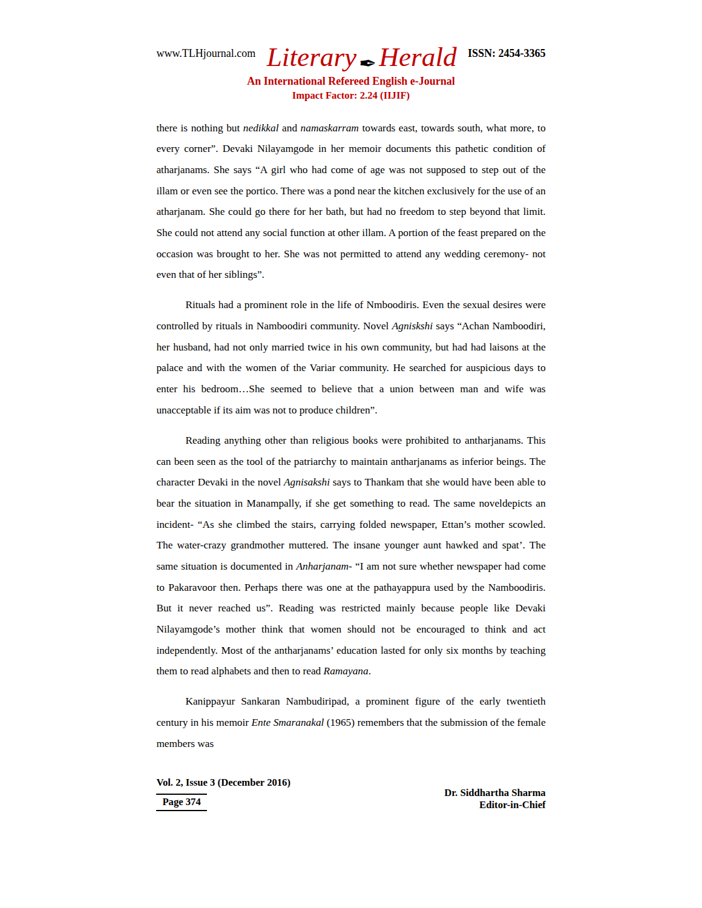www.TLHjournal.com
Literary ✒ Herald
ISSN: 2454-3365
An International Refereed English e-Journal
Impact Factor: 2.24 (IIJIF)
there is nothing but nedikkal and namaskarram towards east, towards south, what more, to every corner”. Devaki Nilayamgode in her memoir documents this pathetic condition of atharjanams. She says “A girl who had come of age was not supposed to step out of the illam or even see the portico. There was a pond near the kitchen exclusively for the use of an atharjanam. She could go there for her bath, but had no freedom to step beyond that limit. She could not attend any social function at other illam. A portion of the feast prepared on the occasion was brought to her. She was not permitted to attend any wedding ceremony- not even that of her siblings”.
Rituals had a prominent role in the life of Nmboodiris. Even the sexual desires were controlled by rituals in Namboodiri community. Novel Agniskshi says “Achan Namboodiri, her husband, had not only married twice in his own community, but had had laisons at the palace and with the women of the Variar community. He searched for auspicious days to enter his bedroom…She seemed to believe that a union between man and wife was unacceptable if its aim was not to produce children”.
Reading anything other than religious books were prohibited to antharjanams. This can been seen as the tool of the patriarchy to maintain antharjanams as inferior beings. The character Devaki in the novel Agnisakshi says to Thankam that she would have been able to bear the situation in Manampally, if she get something to read. The same noveldepicts an incident- “As she climbed the stairs, carrying folded newspaper, Ettan’s mother scowled. The water-crazy grandmother muttered. The insane younger aunt hawked and spat’. The same situation is documented in Anharjanam- “I am not sure whether newspaper had come to Pakaravoor then. Perhaps there was one at the pathayappura used by the Namboodiris. But it never reached us”. Reading was restricted mainly because people like Devaki Nilayamgode’s mother think that women should not be encouraged to think and act independently. Most of the antharjanams’ education lasted for only six months by teaching them to read alphabets and then to read Ramayana.
Kanippayur Sankaran Nambudiripad, a prominent figure of the early twentieth century in his memoir Ente Smaranakal (1965) remembers that the submission of the female members was
Vol. 2, Issue 3 (December 2016) Page 374
Dr. Siddhartha Sharma Editor-in-Chief